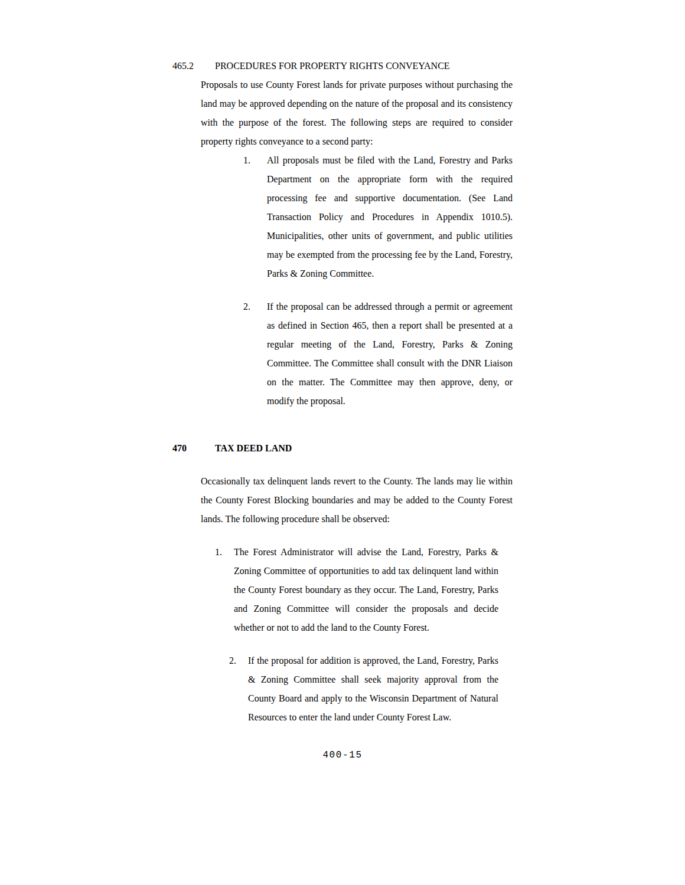465.2
PROCEDURES FOR PROPERTY RIGHTS CONVEYANCE
Proposals to use County Forest lands for private purposes without purchasing the land may be approved depending on the nature of the proposal and its consistency with the purpose of the forest. The following steps are required to consider property rights conveyance to a second party:
1.
All proposals must be filed with the Land, Forestry and Parks Department on the appropriate form with the required processing fee and supportive documentation. (See Land Transaction Policy and Procedures in Appendix 1010.5). Municipalities, other units of government, and public utilities may be exempted from the processing fee by the Land, Forestry, Parks & Zoning Committee.
2.
If the proposal can be addressed through a permit or agreement as defined in Section 465, then a report shall be presented at a regular meeting of the Land, Forestry, Parks & Zoning Committee. The Committee shall consult with the DNR Liaison on the matter. The Committee may then approve, deny, or modify the proposal.
470
TAX DEED LAND
Occasionally tax delinquent lands revert to the County. The lands may lie within the County Forest Blocking boundaries and may be added to the County Forest lands. The following procedure shall be observed:
1.
The Forest Administrator will advise the Land, Forestry, Parks & Zoning Committee of opportunities to add tax delinquent land within the County Forest boundary as they occur. The Land, Forestry, Parks and Zoning Committee will consider the proposals and decide whether or not to add the land to the County Forest.
2.
If the proposal for addition is approved, the Land, Forestry, Parks & Zoning Committee shall seek majority approval from the County Board and apply to the Wisconsin Department of Natural Resources to enter the land under County Forest Law.
400-15